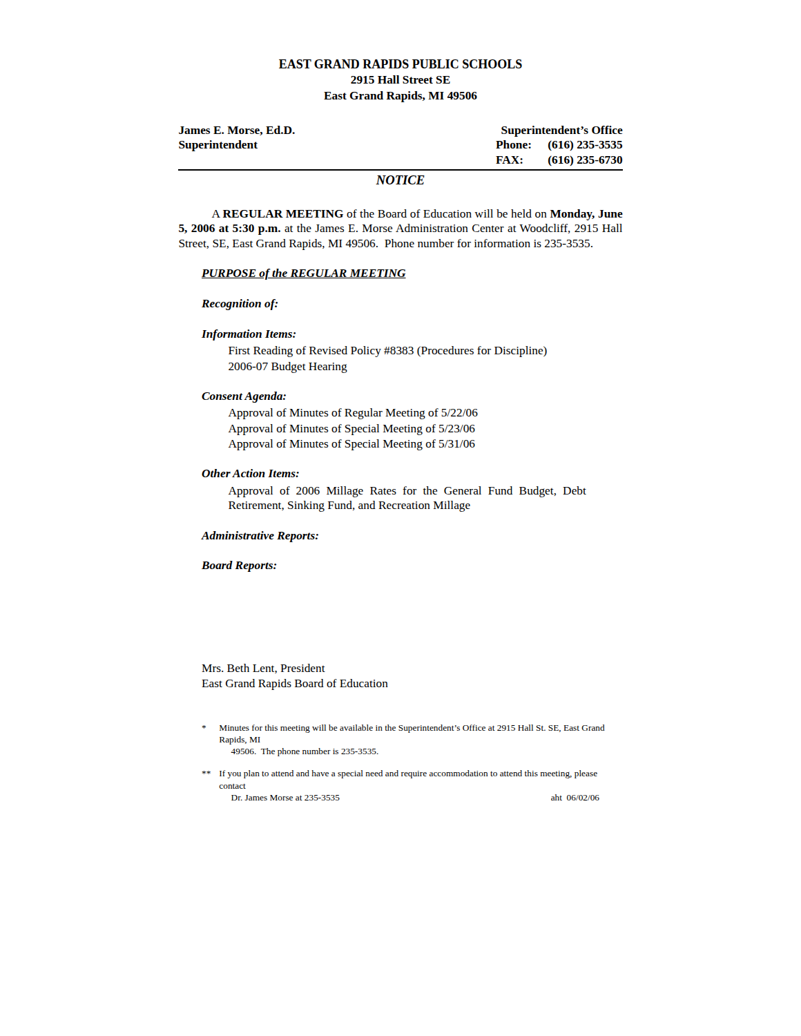EAST GRAND RAPIDS PUBLIC SCHOOLS
2915 Hall Street SE
East Grand Rapids, MI 49506
| James E. Morse, Ed.D. | Superintendent’s Office |
| Superintendent | Phone: (616) 235-3535 |
| | FAX: (616) 235-6730 |
NOTICE
A REGULAR MEETING of the Board of Education will be held on Monday, June 5, 2006 at 5:30 p.m. at the James E. Morse Administration Center at Woodcliff, 2915 Hall Street, SE, East Grand Rapids, MI 49506. Phone number for information is 235-3535.
PURPOSE of the REGULAR MEETING
Recognition of:
Information Items:
First Reading of Revised Policy #8383 (Procedures for Discipline)
2006-07 Budget Hearing
Consent Agenda:
Approval of Minutes of Regular Meeting of 5/22/06
Approval of Minutes of Special Meeting of 5/23/06
Approval of Minutes of Special Meeting of 5/31/06
Other Action Items:
Approval of 2006 Millage Rates for the General Fund Budget, Debt Retirement, Sinking Fund, and Recreation Millage
Administrative Reports:
Board Reports:
Mrs. Beth Lent, President
East Grand Rapids Board of Education
*
Minutes for this meeting will be available in the Superintendent’s Office at 2915 Hall St. SE, East Grand Rapids, MI 49506. The phone number is 235-3535.
**
If you plan to attend and have a special need and require accommodation to attend this meeting, please contact Dr. James Morse at 235-3535 aht 06/02/06